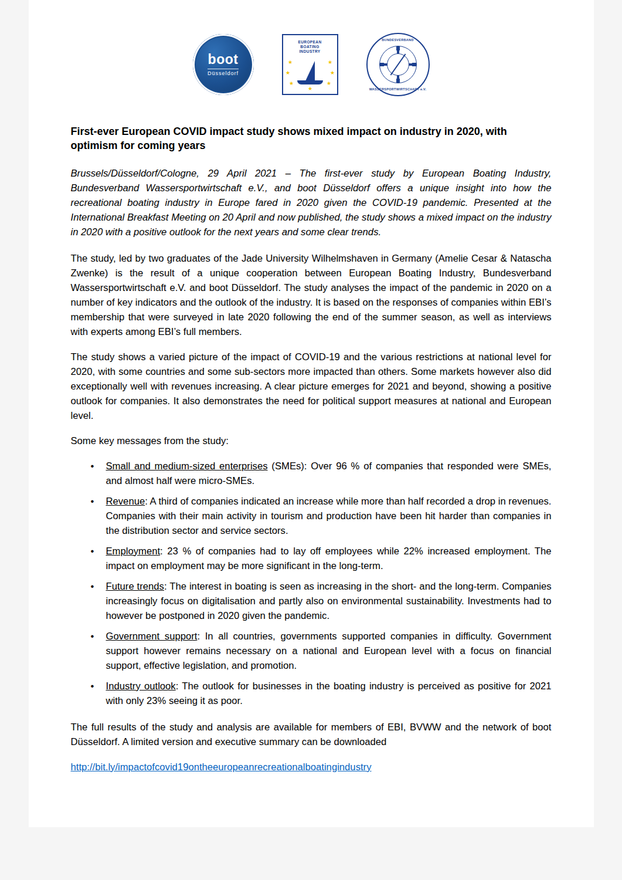boot Düsseldorf
EUROPEAN
BOATING
INDUSTRY
★ ★ ★ ★ ★ ★ ★
BUNDESVERBAND WASSERSPORTWIRTSCHAFT e.V.
First-ever European COVID impact study shows mixed impact on industry in 2020, with optimism for coming years
Brussels/Düsseldorf/Cologne, 29 April 2021 – The first-ever study by European Boating Industry, Bundesverband Wassersportwirtschaft e.V., and boot Düsseldorf offers a unique insight into how the recreational boating industry in Europe fared in 2020 given the COVID-19 pandemic. Presented at the International Breakfast Meeting on 20 April and now published, the study shows a mixed impact on the industry in 2020 with a positive outlook for the next years and some clear trends.
The study, led by two graduates of the Jade University Wilhelmshaven in Germany (Amelie Cesar & Natascha Zwenke) is the result of a unique cooperation between European Boating Industry, Bundesverband Wassersportwirtschaft e.V. and boot Düsseldorf. The study analyses the impact of the pandemic in 2020 on a number of key indicators and the outlook of the industry. It is based on the responses of companies within EBI’s membership that were surveyed in late 2020 following the end of the summer season, as well as interviews with experts among EBI’s full members.
The study shows a varied picture of the impact of COVID-19 and the various restrictions at national level for 2020, with some countries and some sub-sectors more impacted than others. Some markets however also did exceptionally well with revenues increasing. A clear picture emerges for 2021 and beyond, showing a positive outlook for companies. It also demonstrates the need for political support measures at national and European level.
Some key messages from the study:
Small and medium-sized enterprises (SMEs): Over 96 % of companies that responded were SMEs, and almost half were micro-SMEs.
Revenue: A third of companies indicated an increase while more than half recorded a drop in revenues. Companies with their main activity in tourism and production have been hit harder than companies in the distribution sector and service sectors.
Employment: 23 % of companies had to lay off employees while 22% increased employment. The impact on employment may be more significant in the long-term.
Future trends: The interest in boating is seen as increasing in the short- and the long-term. Companies increasingly focus on digitalisation and partly also on environmental sustainability. Investments had to however be postponed in 2020 given the pandemic.
Government support: In all countries, governments supported companies in difficulty. Government support however remains necessary on a national and European level with a focus on financial support, effective legislation, and promotion.
Industry outlook: The outlook for businesses in the boating industry is perceived as positive for 2021 with only 23% seeing it as poor.
The full results of the study and analysis are available for members of EBI, BVWW and the network of boot Düsseldorf. A limited version and executive summary can be downloaded
http://bit.ly/impactofcovid19ontheeuropeanrecreationalboatingindustry